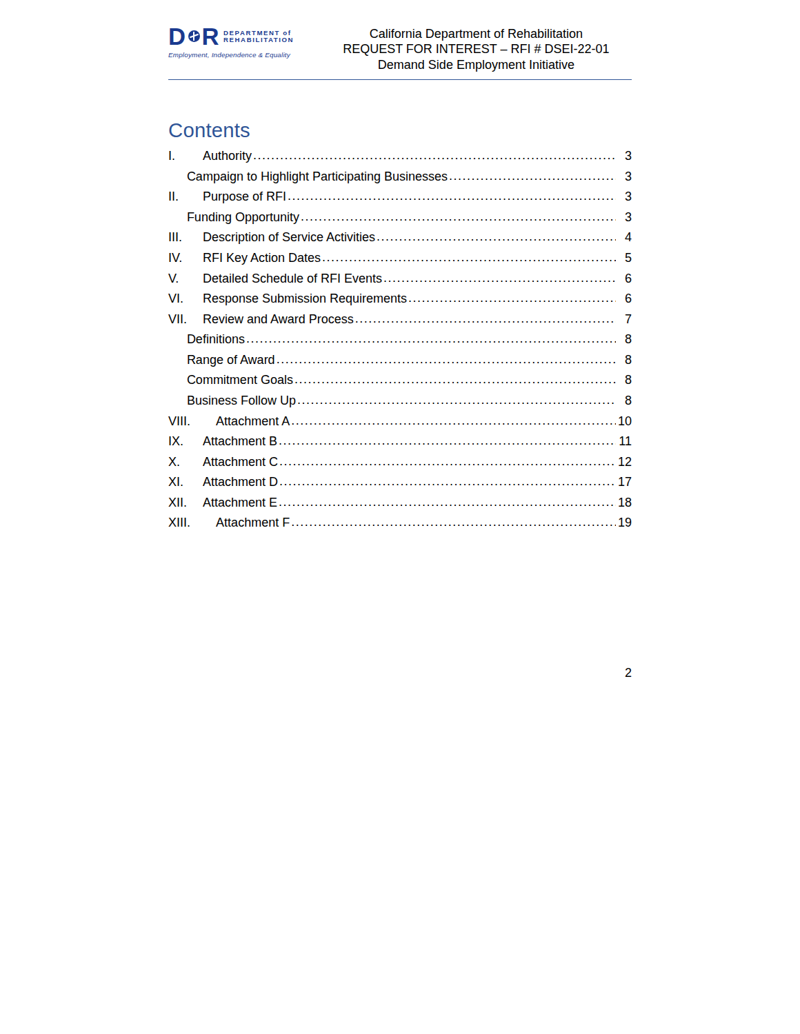D R DEPARTMENT of REHABILITATION
Employment, Independence & Equality
California Department of Rehabilitation
REQUEST FOR INTEREST – RFI # DSEI-22-01
Demand Side Employment Initiative
Contents
I. Authority .................................................................................................. 3
Campaign to Highlight Participating Businesses ......................................................... 3
II. Purpose of RFI ..................................................................................... 3
Funding Opportunity .............................................................................................. 3
III. Description of Service Activities ............................................................................. 4
IV. RFI Key Action Dates ......................................................................................... 5
V. Detailed Schedule of RFI Events ........................................................................... 6
VI. Response Submission Requirements .................................................................... 6
VII. Review and Award Process ................................................................................... 7
Definitions ................................................................................................................. 8
Range of Award ..................................................................................................... 8
Commitment Goals ................................................................................................. 8
Business Follow Up ................................................................................................ 8
VIII. Attachment A ................................................................................................. 10
IX. Attachment B ................................................................................................... 11
X. Attachment C ..................................................................................................... 12
XI. Attachment D ................................................................................................... 17
XII. Attachment E ................................................................................................... 18
XIII. Attachment F .................................................................................................. 19
2